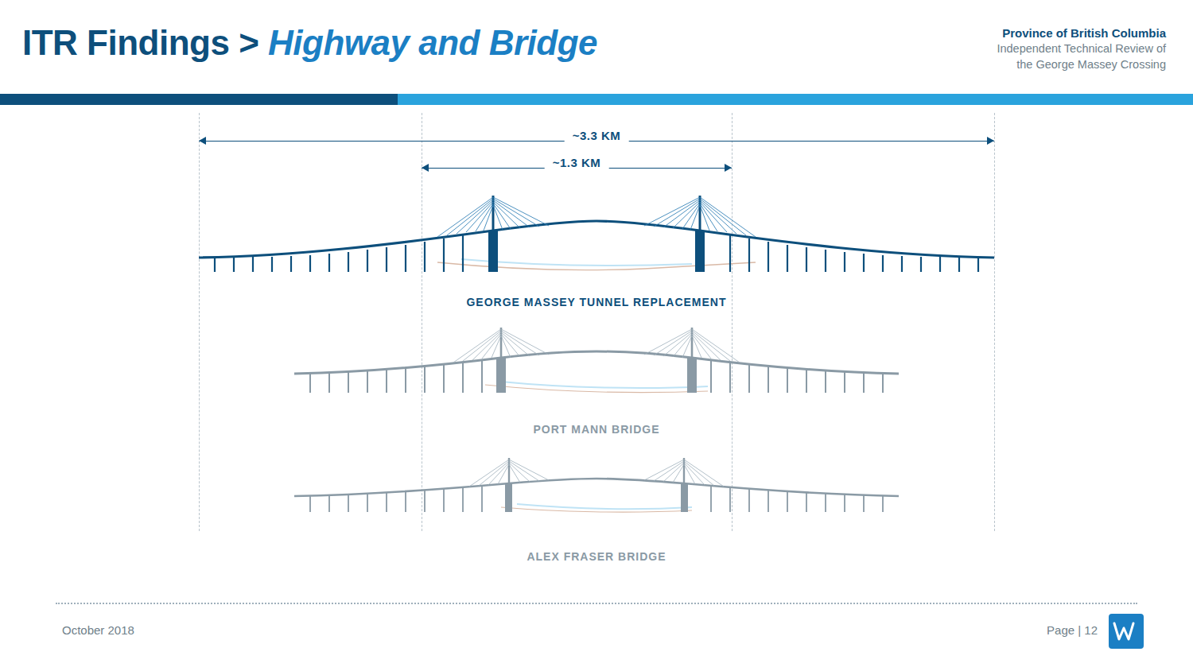ITR Findings > Highway and Bridge
Province of British Columbia
Independent Technical Review of
the George Massey Crossing
~3.3 KM
~1.3 KM
GEORGE MASSEY TUNNEL REPLACEMENT
PORT MANN BRIDGE
ALEX FRASER BRIDGE
October 2018
Page | 12